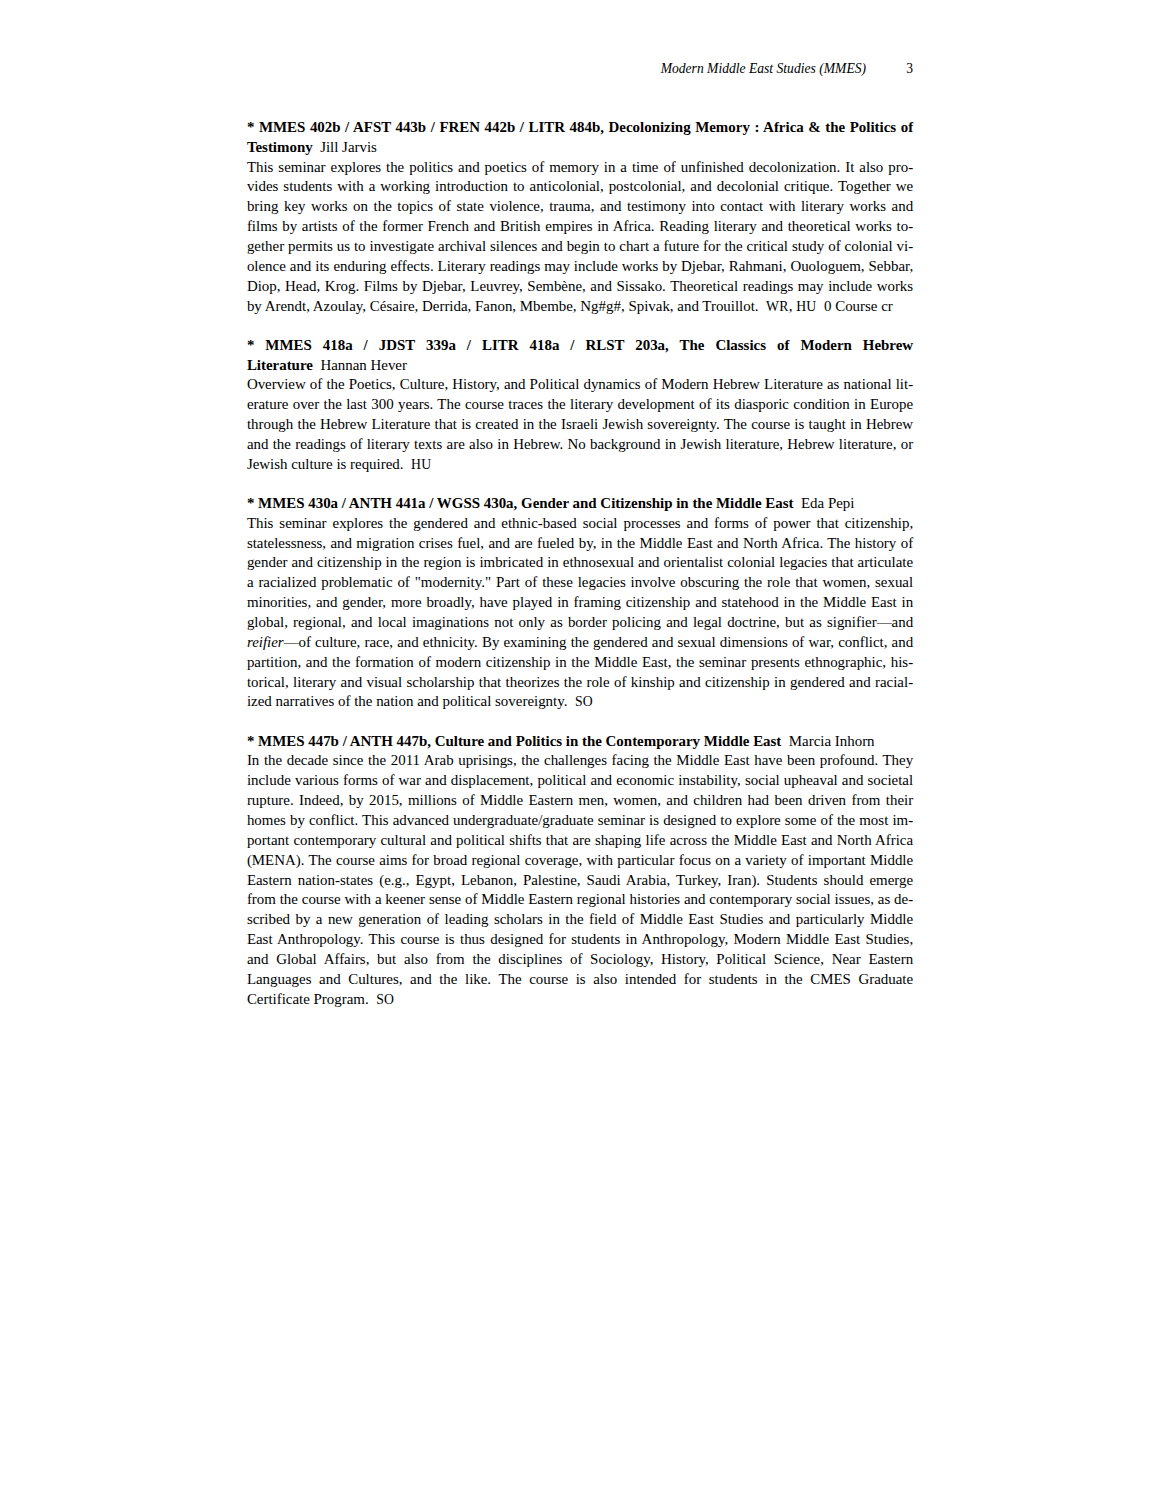Modern Middle East Studies (MMES) 3
* MMES 402b / AFST 443b / FREN 442b / LITR 484b, Decolonizing Memory : Africa & the Politics of Testimony Jill Jarvis
This seminar explores the politics and poetics of memory in a time of unfinished decolonization. It also provides students with a working introduction to anticolonial, postcolonial, and decolonial critique. Together we bring key works on the topics of state violence, trauma, and testimony into contact with literary works and films by artists of the former French and British empires in Africa. Reading literary and theoretical works together permits us to investigate archival silences and begin to chart a future for the critical study of colonial violence and its enduring effects. Literary readings may include works by Djebar, Rahmani, Ouologuem, Sebbar, Diop, Head, Krog. Films by Djebar, Leuvrey, Sembène, and Sissako. Theoretical readings may include works by Arendt, Azoulay, Césaire, Derrida, Fanon, Mbembe, Ng#g#, Spivak, and Trouillot. WR, HU 0 Course cr
* MMES 418a / JDST 339a / LITR 418a / RLST 203a, The Classics of Modern Hebrew Literature Hannan Hever
Overview of the Poetics, Culture, History, and Political dynamics of Modern Hebrew Literature as national literature over the last 300 years. The course traces the literary development of its diasporic condition in Europe through the Hebrew Literature that is created in the Israeli Jewish sovereignty. The course is taught in Hebrew and the readings of literary texts are also in Hebrew. No background in Jewish literature, Hebrew literature, or Jewish culture is required. HU
* MMES 430a / ANTH 441a / WGSS 430a, Gender and Citizenship in the Middle East Eda Pepi
This seminar explores the gendered and ethnic-based social processes and forms of power that citizenship, statelessness, and migration crises fuel, and are fueled by, in the Middle East and North Africa. The history of gender and citizenship in the region is imbricated in ethnosexual and orientalist colonial legacies that articulate a racialized problematic of "modernity." Part of these legacies involve obscuring the role that women, sexual minorities, and gender, more broadly, have played in framing citizenship and statehood in the Middle East in global, regional, and local imaginations not only as border policing and legal doctrine, but as signifier—and reifier—of culture, race, and ethnicity. By examining the gendered and sexual dimensions of war, conflict, and partition, and the formation of modern citizenship in the Middle East, the seminar presents ethnographic, historical, literary and visual scholarship that theorizes the role of kinship and citizenship in gendered and racialized narratives of the nation and political sovereignty. SO
* MMES 447b / ANTH 447b, Culture and Politics in the Contemporary Middle East Marcia Inhorn
In the decade since the 2011 Arab uprisings, the challenges facing the Middle East have been profound. They include various forms of war and displacement, political and economic instability, social upheaval and societal rupture. Indeed, by 2015, millions of Middle Eastern men, women, and children had been driven from their homes by conflict. This advanced undergraduate/graduate seminar is designed to explore some of the most important contemporary cultural and political shifts that are shaping life across the Middle East and North Africa (MENA). The course aims for broad regional coverage, with particular focus on a variety of important Middle Eastern nation-states (e.g., Egypt, Lebanon, Palestine, Saudi Arabia, Turkey, Iran). Students should emerge from the course with a keener sense of Middle Eastern regional histories and contemporary social issues, as described by a new generation of leading scholars in the field of Middle East Studies and particularly Middle East Anthropology. This course is thus designed for students in Anthropology, Modern Middle East Studies, and Global Affairs, but also from the disciplines of Sociology, History, Political Science, Near Eastern Languages and Cultures, and the like. The course is also intended for students in the CMES Graduate Certificate Program. SO